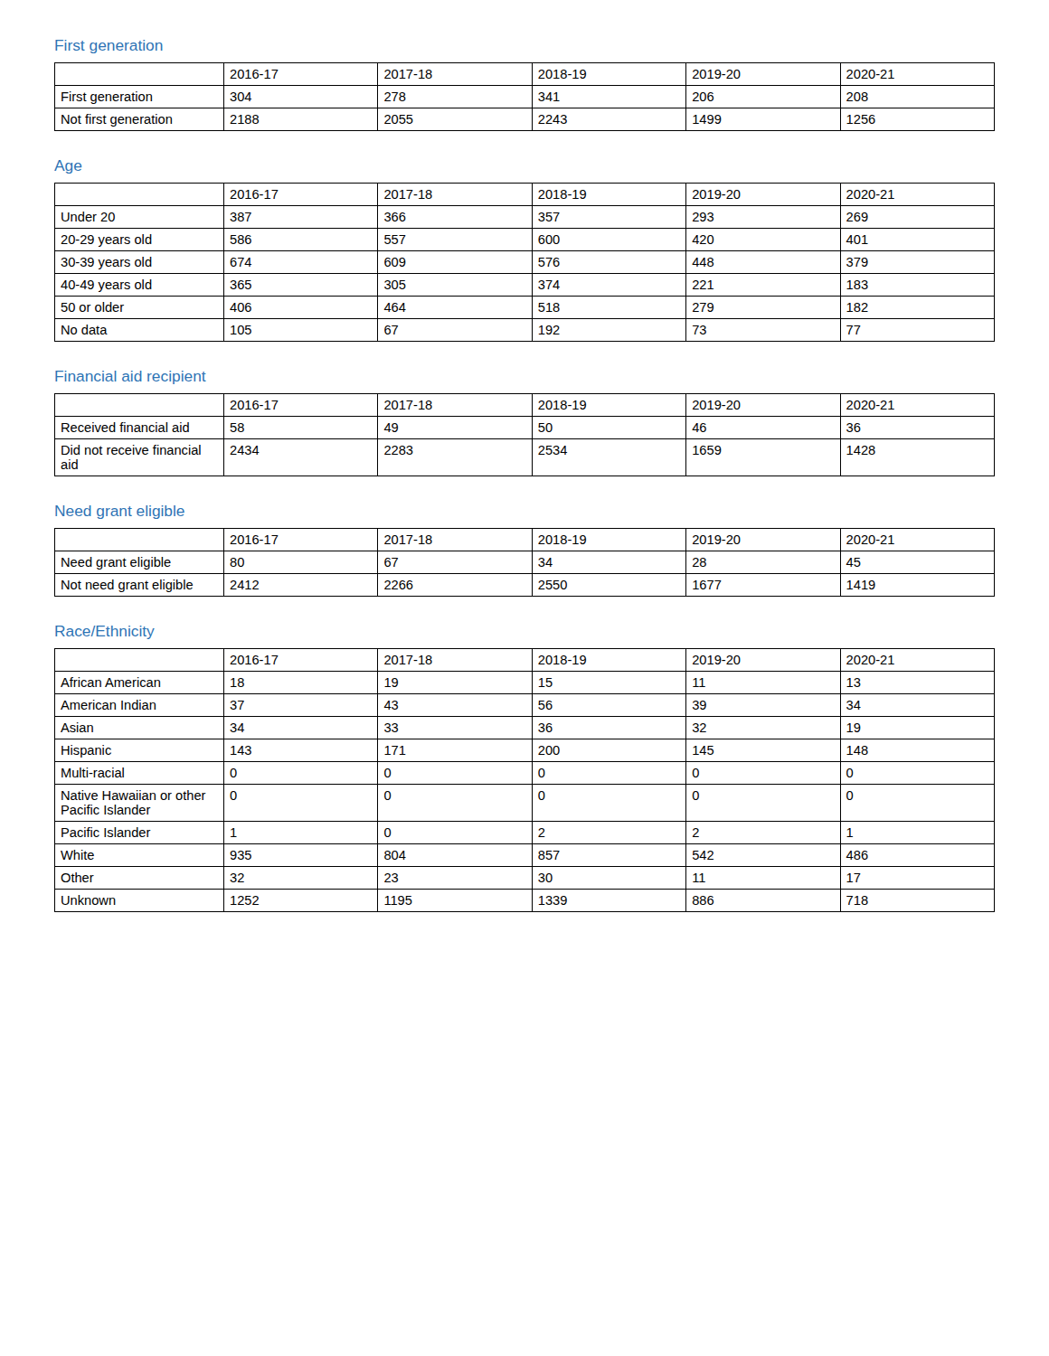First generation
| | 2016-17 | 2017-18 | 2018-19 | 2019-20 | 2020-21 |
| --- | --- | --- | --- | --- | --- |
| First generation | 304 | 278 | 341 | 206 | 208 |
| Not first generation | 2188 | 2055 | 2243 | 1499 | 1256 |
Age
| | 2016-17 | 2017-18 | 2018-19 | 2019-20 | 2020-21 |
| --- | --- | --- | --- | --- | --- |
| Under 20 | 387 | 366 | 357 | 293 | 269 |
| 20-29 years old | 586 | 557 | 600 | 420 | 401 |
| 30-39 years old | 674 | 609 | 576 | 448 | 379 |
| 40-49 years old | 365 | 305 | 374 | 221 | 183 |
| 50 or older | 406 | 464 | 518 | 279 | 182 |
| No data | 105 | 67 | 192 | 73 | 77 |
Financial aid recipient
| | 2016-17 | 2017-18 | 2018-19 | 2019-20 | 2020-21 |
| --- | --- | --- | --- | --- | --- |
| Received financial aid | 58 | 49 | 50 | 46 | 36 |
| Did not receive financial aid | 2434 | 2283 | 2534 | 1659 | 1428 |
Need grant eligible
| | 2016-17 | 2017-18 | 2018-19 | 2019-20 | 2020-21 |
| --- | --- | --- | --- | --- | --- |
| Need grant eligible | 80 | 67 | 34 | 28 | 45 |
| Not need grant eligible | 2412 | 2266 | 2550 | 1677 | 1419 |
Race/Ethnicity
| | 2016-17 | 2017-18 | 2018-19 | 2019-20 | 2020-21 |
| --- | --- | --- | --- | --- | --- |
| African American | 18 | 19 | 15 | 11 | 13 |
| American Indian | 37 | 43 | 56 | 39 | 34 |
| Asian | 34 | 33 | 36 | 32 | 19 |
| Hispanic | 143 | 171 | 200 | 145 | 148 |
| Multi-racial | 0 | 0 | 0 | 0 | 0 |
| Native Hawaiian or other Pacific Islander | 0 | 0 | 0 | 0 | 0 |
| Pacific Islander | 1 | 0 | 2 | 2 | 1 |
| White | 935 | 804 | 857 | 542 | 486 |
| Other | 32 | 23 | 30 | 11 | 17 |
| Unknown | 1252 | 1195 | 1339 | 886 | 718 |